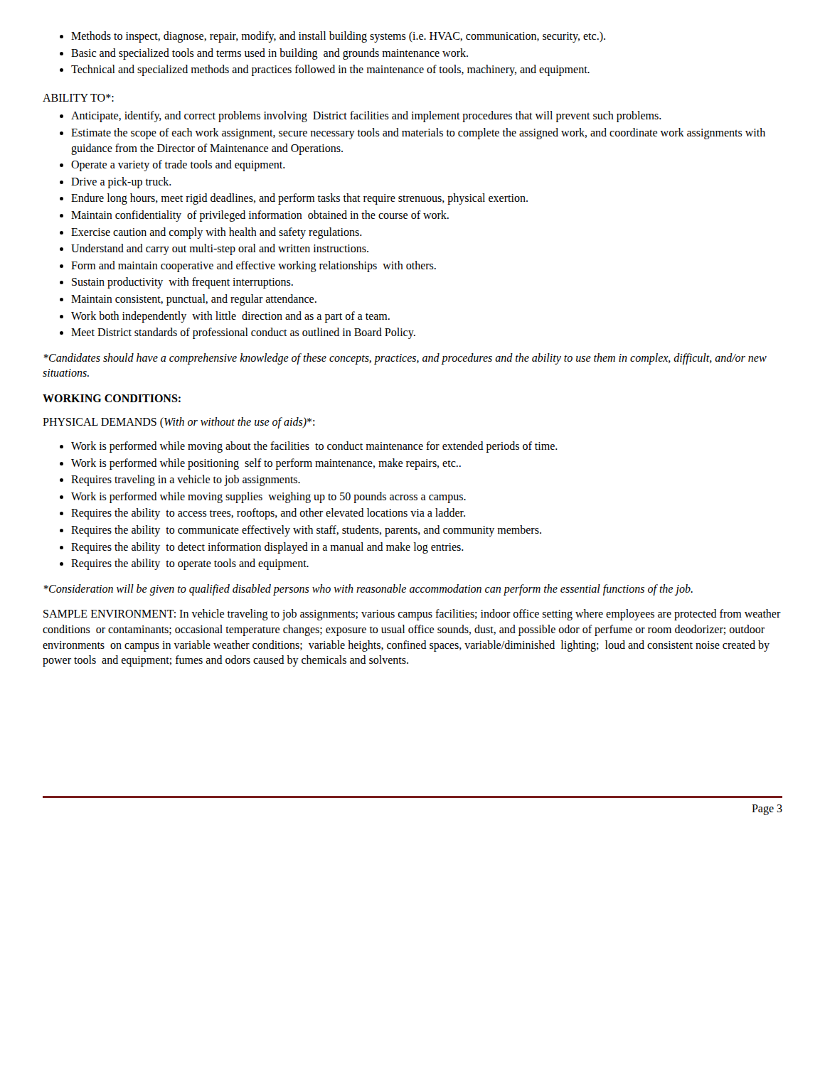Methods to inspect, diagnose, repair, modify, and install building systems (i.e. HVAC, communication, security, etc.).
Basic and specialized tools and terms used in building and grounds maintenance work.
Technical and specialized methods and practices followed in the maintenance of tools, machinery, and equipment.
ABILITY TO*:
Anticipate, identify, and correct problems involving District facilities and implement procedures that will prevent such problems.
Estimate the scope of each work assignment, secure necessary tools and materials to complete the assigned work, and coordinate work assignments with guidance from the Director of Maintenance and Operations.
Operate a variety of trade tools and equipment.
Drive a pick-up truck.
Endure long hours, meet rigid deadlines, and perform tasks that require strenuous, physical exertion.
Maintain confidentiality of privileged information obtained in the course of work.
Exercise caution and comply with health and safety regulations.
Understand and carry out multi-step oral and written instructions.
Form and maintain cooperative and effective working relationships with others.
Sustain productivity with frequent interruptions.
Maintain consistent, punctual, and regular attendance.
Work both independently with little direction and as a part of a team.
Meet District standards of professional conduct as outlined in Board Policy.
*Candidates should have a comprehensive knowledge of these concepts, practices, and procedures and the ability to use them in complex, difficult, and/or new situations.
WORKING CONDITIONS:
PHYSICAL DEMANDS (With or without the use of aids)*:
Work is performed while moving about the facilities to conduct maintenance for extended periods of time.
Work is performed while positioning self to perform maintenance, make repairs, etc..
Requires traveling in a vehicle to job assignments.
Work is performed while moving supplies weighing up to 50 pounds across a campus.
Requires the ability to access trees, rooftops, and other elevated locations via a ladder.
Requires the ability to communicate effectively with staff, students, parents, and community members.
Requires the ability to detect information displayed in a manual and make log entries.
Requires the ability to operate tools and equipment.
*Consideration will be given to qualified disabled persons who with reasonable accommodation can perform the essential functions of the job.
SAMPLE ENVIRONMENT: In vehicle traveling to job assignments; various campus facilities; indoor office setting where employees are protected from weather conditions or contaminants; occasional temperature changes; exposure to usual office sounds, dust, and possible odor of perfume or room deodorizer; outdoor environments on campus in variable weather conditions; variable heights, confined spaces, variable/diminished lighting; loud and consistent noise created by power tools and equipment; fumes and odors caused by chemicals and solvents.
Page 3